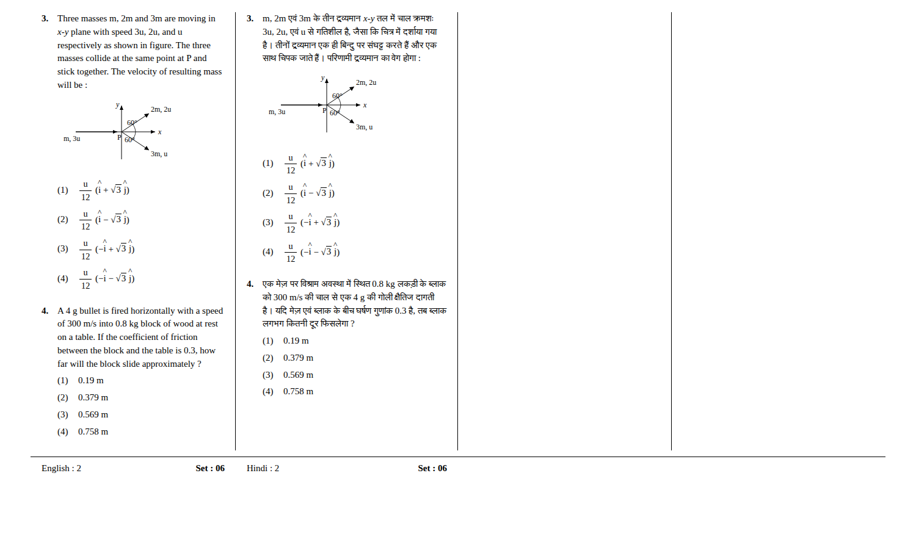3.
Three masses m, 2m and 3m are moving in x-y plane with speed 3u, 2u, and u respectively as shown in figure. The three masses collide at the same point at P and stick together. The velocity of resulting mass will be :
x y 2m, 2u 3m, u m, 3u P 60° 60°
(1)
u 12 (i + √3 j)
(2)
u 12 (i − √3 j)
(3)
u 12 (−i + √3 j)
(4)
u 12 (−i − √3 j)
4.
A 4 g bullet is fired horizontally with a speed of 300 m/s into 0.8 kg block of wood at rest on a table. If the coefficient of friction between the block and the table is 0.3, how far will the block slide approximately ?
(1)
0.19 m
(2)
0.379 m
(3)
0.569 m
(4)
0.758 m
3.
m, 2m एवं 3m के तीन द्रव्यमान x-y तल में चाल क्रमशः 3u, 2u, एवं u से गतिशील है, जैसा कि चित्र में दर्शाया गया है। तीनों द्रव्यमान एक ही बिन्दु पर संघट्ट करते हैं और एक साथ चिपक जाते हैं। परिणामी द्रव्यमान का वेग होगा :
x y 2m, 2u 3m, u m, 3u P 60° 60°
(1)
u 12 (i + √3 j)
(2)
u 12 (i − √3 j)
(3)
u 12 (−i + √3 j)
(4)
u 12 (−i − √3 j)
4.
एक मेज़ पर विश्राम अवस्था में स्थित 0.8 kg लकड़ी के ब्लाक को 300 m/s की चाल से एक 4 g की गोली क्षैतिज दागती है। यदि मेज़ एवं ब्लाक के बीच घर्षण गुणांक 0.3 है, तब ब्लाक लगभग कितनी दूर फिसलेगा ?
(1)
0.19 m
(2)
0.379 m
(3)
0.569 m
(4)
0.758 m
English : 2 Set : 06
Hindi : 2 Set : 06